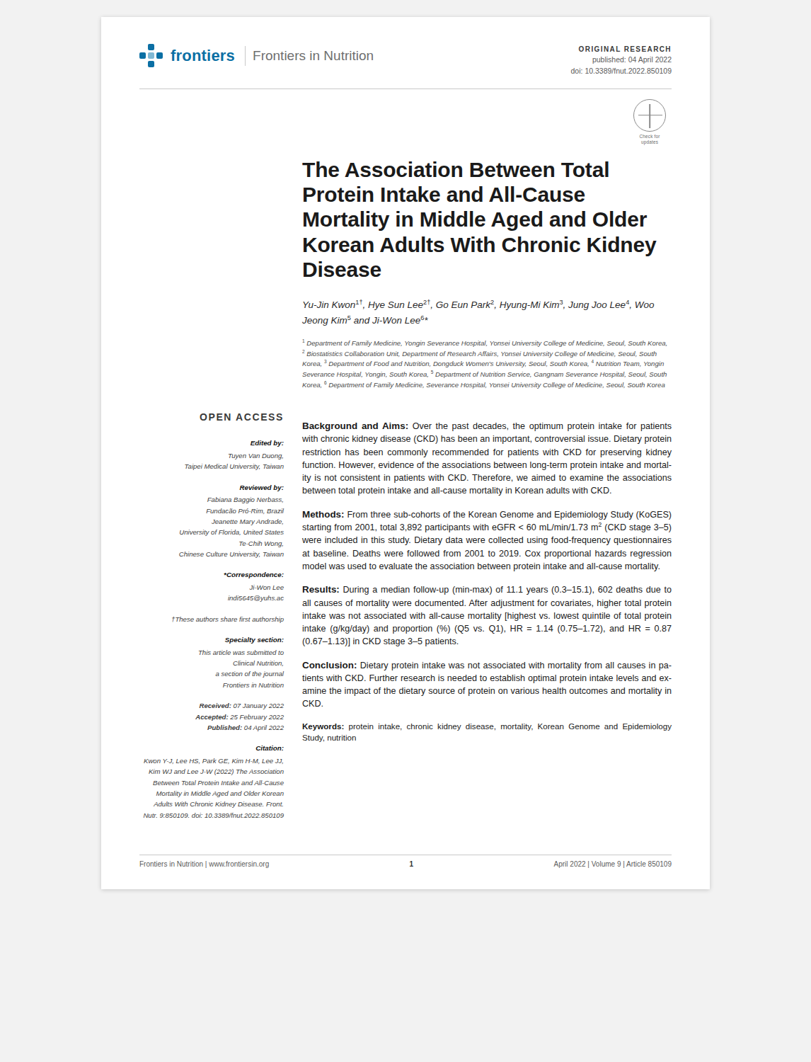frontiers
Frontiers in Nutrition
Original Research
published: 04 April 2022
doi: 10.3389/fnut.2022.850109
Check for
updates
The Association Between Total Protein Intake and All-Cause Mortality in Middle Aged and Older Korean Adults With Chronic Kidney Disease
Yu-Jin Kwon1†, Hye Sun Lee2†, Go Eun Park2, Hyung-Mi Kim3, Jung Joo Lee4, Woo Jeong Kim5 and Ji-Won Lee6*
1 Department of Family Medicine, Yongin Severance Hospital, Yonsei University College of Medicine, Seoul, South Korea, 2 Biostatistics Collaboration Unit, Department of Research Affairs, Yonsei University College of Medicine, Seoul, South Korea, 3 Department of Food and Nutrition, Dongduck Women's University, Seoul, South Korea, 4 Nutrition Team, Yongin Severance Hospital, Yongin, South Korea, 5 Department of Nutrition Service, Gangnam Severance Hospital, Seoul, South Korea, 6 Department of Family Medicine, Severance Hospital, Yonsei University College of Medicine, Seoul, South Korea
OPEN ACCESS
Edited by:
Tuyen Van Duong,
Taipei Medical University, Taiwan
Reviewed by:
Fabiana Baggio Nerbass,
Fundacão Pró-Rim, Brazil
Jeanette Mary Andrade,
University of Florida, United States
Te-Chih Wong,
Chinese Culture University, Taiwan
*Correspondence:
Ji-Won Lee
indi5645@yuhs.ac
†These authors share first authorship
Specialty section:
This article was submitted to
Clinical Nutrition,
a section of the journal
Frontiers in Nutrition
Received: 07 January 2022
Accepted: 25 February 2022
Published: 04 April 2022
Citation:
Kwon Y-J, Lee HS, Park GE, Kim H-M, Lee JJ, Kim WJ and Lee J-W (2022) The Association Between Total Protein Intake and All-Cause Mortality in Middle Aged and Older Korean Adults With Chronic Kidney Disease. Front. Nutr. 9:850109. doi: 10.3389/fnut.2022.850109
Background and Aims:
Over the past decades, the optimum protein intake for patients with chronic kidney disease (CKD) has been an important, controversial issue. Dietary protein restriction has been commonly recommended for patients with CKD for preserving kidney function. However, evidence of the associations between long-term protein intake and mortality is not consistent in patients with CKD. Therefore, we aimed to examine the associations between total protein intake and all-cause mortality in Korean adults with CKD.
Methods:
From three sub-cohorts of the Korean Genome and Epidemiology Study (KoGES) starting from 2001, total 3,892 participants with eGFR < 60 mL/min/1.73 m2 (CKD stage 3–5) were included in this study. Dietary data were collected using food-frequency questionnaires at baseline. Deaths were followed from 2001 to 2019. Cox proportional hazards regression model was used to evaluate the association between protein intake and all-cause mortality.
Results:
During a median follow-up (min-max) of 11.1 years (0.3–15.1), 602 deaths due to all causes of mortality were documented. After adjustment for covariates, higher total protein intake was not associated with all-cause mortality [highest vs. lowest quintile of total protein intake (g/kg/day) and proportion (%) (Q5 vs. Q1), HR = 1.14 (0.75–1.72), and HR = 0.87 (0.67–1.13)] in CKD stage 3–5 patients.
Conclusion:
Dietary protein intake was not associated with mortality from all causes in patients with CKD. Further research is needed to establish optimal protein intake levels and examine the impact of the dietary source of protein on various health outcomes and mortality in CKD.
Keywords: protein intake, chronic kidney disease, mortality, Korean Genome and Epidemiology Study, nutrition
Frontiers in Nutrition | www.frontiersin.org
1
April 2022 | Volume 9 | Article 850109